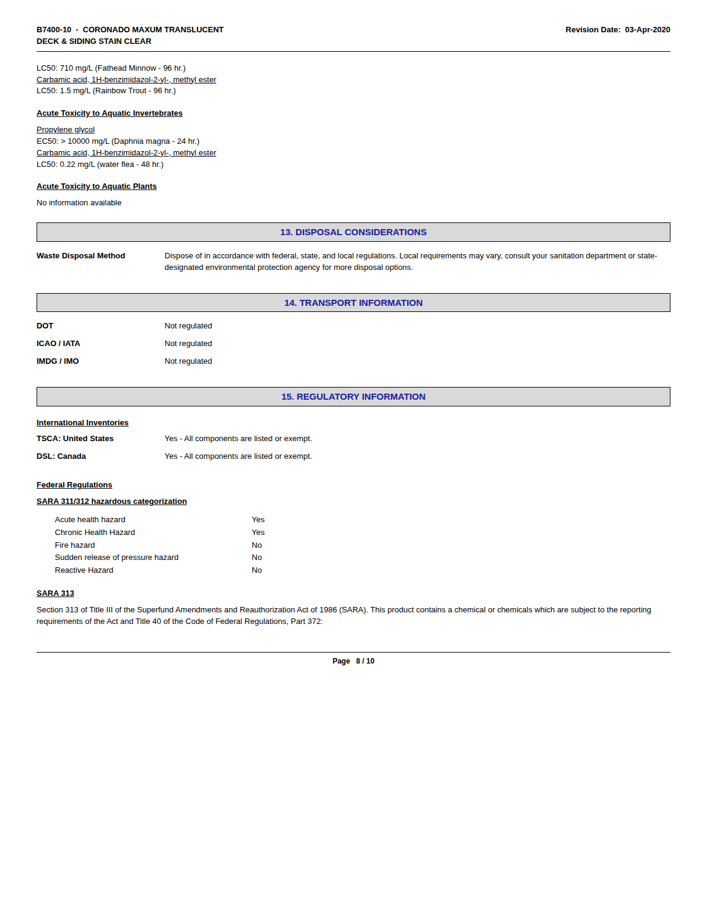B7400-10 - CORONADO MAXUM TRANSLUCENT
DECK & SIDING STAIN CLEAR
Revision Date: 03-Apr-2020
LC50: 710 mg/L (Fathead Minnow - 96 hr.)
Carbamic acid, 1H-benzimidazol-2-yl-, methyl ester
LC50: 1.5 mg/L (Rainbow Trout - 96 hr.)
Acute Toxicity to Aquatic Invertebrates
Propylene glycol
EC50: > 10000 mg/L (Daphnia magna - 24 hr.)
Carbamic acid, 1H-benzimidazol-2-yl-, methyl ester
LC50: 0.22 mg/L (water flea - 48 hr.)
Acute Toxicity to Aquatic Plants
No information available
13. DISPOSAL CONSIDERATIONS
| Waste Disposal Method | Dispose of in accordance with federal, state, and local regulations. Local requirements may vary, consult your sanitation department or state-designated environmental protection agency for more disposal options. |
14. TRANSPORT INFORMATION
| DOT | Not regulated |
| ICAO / IATA | Not regulated |
| IMDG / IMO | Not regulated |
15. REGULATORY INFORMATION
International Inventories
| TSCA: United States | Yes - All components are listed or exempt. |
| DSL: Canada | Yes - All components are listed or exempt. |
Federal Regulations
SARA 311/312 hazardous categorization
| Acute health hazard | Yes |
| Chronic Health Hazard | Yes |
| Fire hazard | No |
| Sudden release of pressure hazard | No |
| Reactive Hazard | No |
SARA 313
Section 313 of Title III of the Superfund Amendments and Reauthorization Act of 1986 (SARA). This product contains a chemical or chemicals which are subject to the reporting requirements of the Act and Title 40 of the Code of Federal Regulations, Part 372:
Page 8 / 10